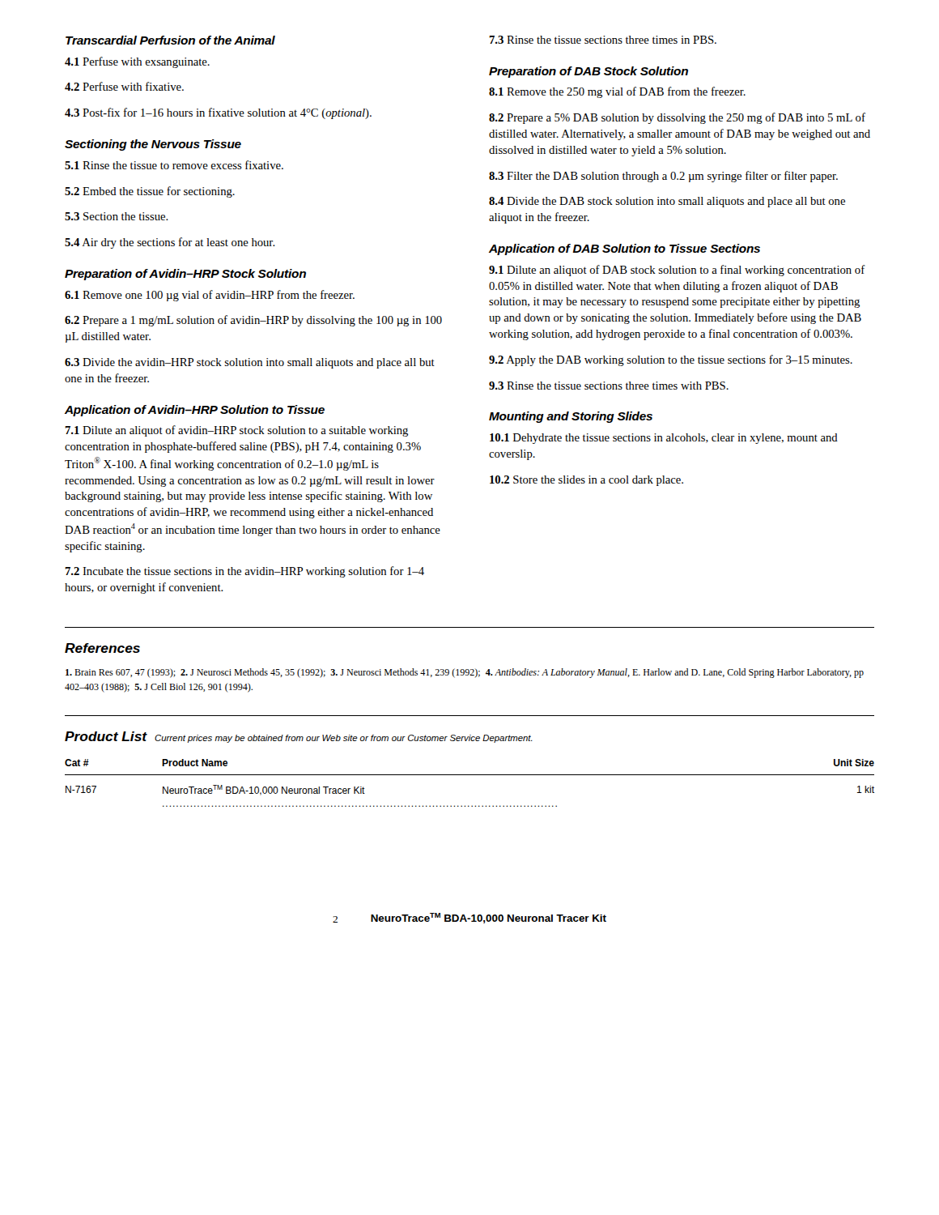Transcardial Perfusion of the Animal
4.1 Perfuse with exsanguinate.
4.2 Perfuse with fixative.
4.3 Post-fix for 1–16 hours in fixative solution at 4°C (optional).
Sectioning the Nervous Tissue
5.1 Rinse the tissue to remove excess fixative.
5.2 Embed the tissue for sectioning.
5.3 Section the tissue.
5.4 Air dry the sections for at least one hour.
Preparation of Avidin–HRP Stock Solution
6.1 Remove one 100 µg vial of avidin–HRP from the freezer.
6.2 Prepare a 1 mg/mL solution of avidin–HRP by dissolving the 100 µg in 100 µL distilled water.
6.3 Divide the avidin–HRP stock solution into small aliquots and place all but one in the freezer.
Application of Avidin–HRP Solution to Tissue
7.1 Dilute an aliquot of avidin–HRP stock solution to a suitable working concentration in phosphate-buffered saline (PBS), pH 7.4, containing 0.3% Triton® X-100. A final working concentration of 0.2–1.0 µg/mL is recommended. Using a concentration as low as 0.2 µg/mL will result in lower background staining, but may provide less intense specific staining. With low concentrations of avidin–HRP, we recommend using either a nickel-enhanced DAB reaction4 or an incubation time longer than two hours in order to enhance specific staining.
7.2 Incubate the tissue sections in the avidin–HRP working solution for 1–4 hours, or overnight if convenient.
7.3 Rinse the tissue sections three times in PBS.
Preparation of DAB Stock Solution
8.1 Remove the 250 mg vial of DAB from the freezer.
8.2 Prepare a 5% DAB solution by dissolving the 250 mg of DAB into 5 mL of distilled water. Alternatively, a smaller amount of DAB may be weighed out and dissolved in distilled water to yield a 5% solution.
8.3 Filter the DAB solution through a 0.2 µm syringe filter or filter paper.
8.4 Divide the DAB stock solution into small aliquots and place all but one aliquot in the freezer.
Application of DAB Solution to Tissue Sections
9.1 Dilute an aliquot of DAB stock solution to a final working concentration of 0.05% in distilled water. Note that when diluting a frozen aliquot of DAB solution, it may be necessary to resuspend some precipitate either by pipetting up and down or by sonicating the solution. Immediately before using the DAB working solution, add hydrogen peroxide to a final concentration of 0.003%.
9.2 Apply the DAB working solution to the tissue sections for 3–15 minutes.
9.3 Rinse the tissue sections three times with PBS.
Mounting and Storing Slides
10.1 Dehydrate the tissue sections in alcohols, clear in xylene, mount and coverslip.
10.2 Store the slides in a cool dark place.
References
1. Brain Res 607, 47 (1993); 2. J Neurosci Methods 45, 35 (1992); 3. J Neurosci Methods 41, 239 (1992); 4. Antibodies: A Laboratory Manual, E. Harlow and D. Lane, Cold Spring Harbor Laboratory, pp 402–403 (1988); 5. J Cell Biol 126, 901 (1994).
Product List
Current prices may be obtained from our Web site or from our Customer Service Department.
| Cat # | Product Name | Unit Size |
| --- | --- | --- |
| N-7167 | NeuroTrace TM BDA-10,000 Neuronal Tracer Kit ................................................................................................................. | 1 kit |
2 NeuroTraceTM BDA-10,000 Neuronal Tracer Kit